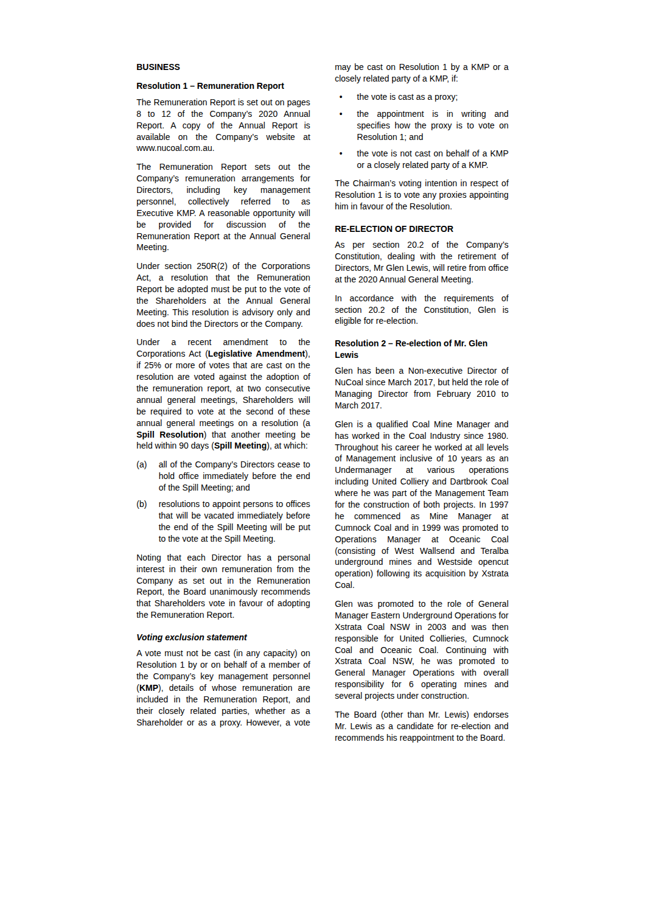BUSINESS
Resolution 1 – Remuneration Report
The Remuneration Report is set out on pages 8 to 12 of the Company’s 2020 Annual Report. A copy of the Annual Report is available on the Company’s website at www.nucoal.com.au.
The Remuneration Report sets out the Company’s remuneration arrangements for Directors, including key management personnel, collectively referred to as Executive KMP. A reasonable opportunity will be provided for discussion of the Remuneration Report at the Annual General Meeting.
Under section 250R(2) of the Corporations Act, a resolution that the Remuneration Report be adopted must be put to the vote of the Shareholders at the Annual General Meeting. This resolution is advisory only and does not bind the Directors or the Company.
Under a recent amendment to the Corporations Act (Legislative Amendment), if 25% or more of votes that are cast on the resolution are voted against the adoption of the remuneration report, at two consecutive annual general meetings, Shareholders will be required to vote at the second of these annual general meetings on a resolution (a Spill Resolution) that another meeting be held within 90 days (Spill Meeting), at which:
all of the Company’s Directors cease to hold office immediately before the end of the Spill Meeting; and
resolutions to appoint persons to offices that will be vacated immediately before the end of the Spill Meeting will be put to the vote at the Spill Meeting.
Noting that each Director has a personal interest in their own remuneration from the Company as set out in the Remuneration Report, the Board unanimously recommends that Shareholders vote in favour of adopting the Remuneration Report.
Voting exclusion statement
A vote must not be cast (in any capacity) on Resolution 1 by or on behalf of a member of the Company’s key management personnel (KMP), details of whose remuneration are included in the Remuneration Report, and their closely related parties, whether as a Shareholder or as a proxy. However, a vote may be cast on Resolution 1 by a KMP or a closely related party of a KMP, if:
the vote is cast as a proxy;
the appointment is in writing and specifies how the proxy is to vote on Resolution 1; and
the vote is not cast on behalf of a KMP or a closely related party of a KMP.
The Chairman’s voting intention in respect of Resolution 1 is to vote any proxies appointing him in favour of the Resolution.
RE-ELECTION OF DIRECTOR
As per section 20.2 of the Company’s Constitution, dealing with the retirement of Directors, Mr Glen Lewis, will retire from office at the 2020 Annual General Meeting.
In accordance with the requirements of section 20.2 of the Constitution, Glen is eligible for re-election.
Resolution 2 – Re-election of Mr. Glen Lewis
Glen has been a Non-executive Director of NuCoal since March 2017, but held the role of Managing Director from February 2010 to March 2017.
Glen is a qualified Coal Mine Manager and has worked in the Coal Industry since 1980. Throughout his career he worked at all levels of Management inclusive of 10 years as an Undermanager at various operations including United Colliery and Dartbrook Coal where he was part of the Management Team for the construction of both projects. In 1997 he commenced as Mine Manager at Cumnock Coal and in 1999 was promoted to Operations Manager at Oceanic Coal (consisting of West Wallsend and Teralba underground mines and Westside opencut operation) following its acquisition by Xstrata Coal.
Glen was promoted to the role of General Manager Eastern Underground Operations for Xstrata Coal NSW in 2003 and was then responsible for United Collieries, Cumnock Coal and Oceanic Coal. Continuing with Xstrata Coal NSW, he was promoted to General Manager Operations with overall responsibility for 6 operating mines and several projects under construction.
The Board (other than Mr. Lewis) endorses Mr. Lewis as a candidate for re-election and recommends his reappointment to the Board.